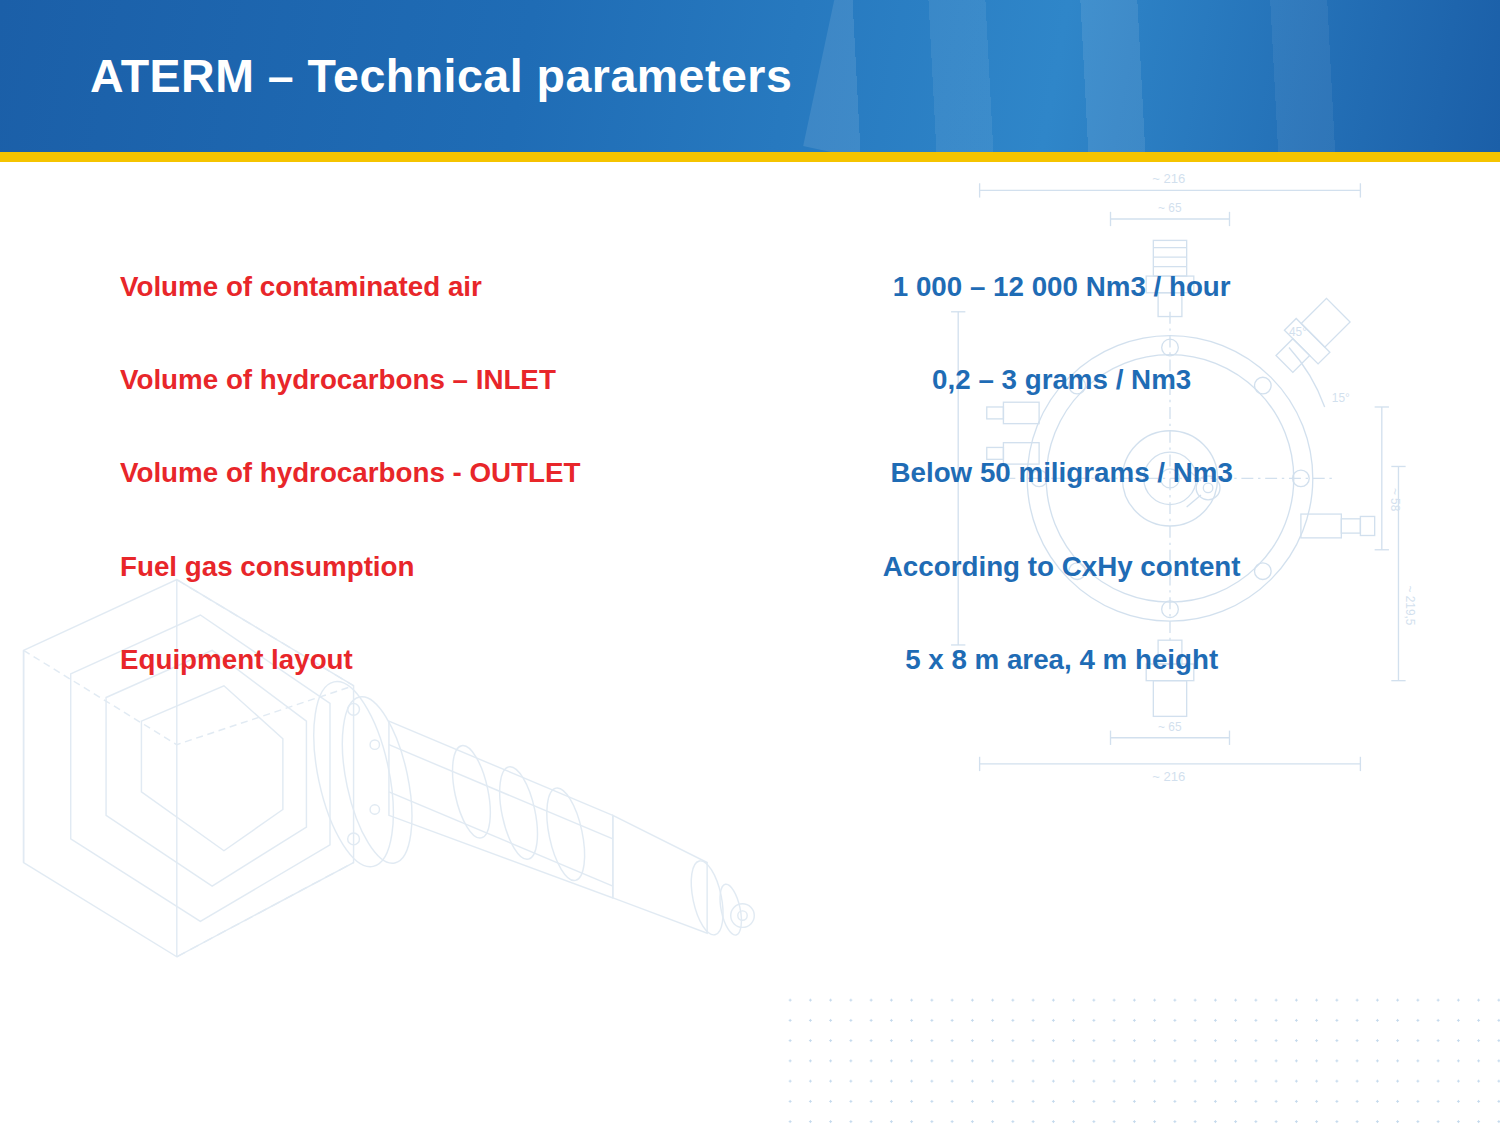ATERM – Technical parameters
~ 216 ~ 65 ~ 216 ~ 65 ~ 58 ~ 219,5 45° 15°
Volume of contaminated air
1 000 – 12 000 Nm3 / hour
Volume of hydrocarbons – INLET
0,2 – 3 grams / Nm3
Volume of hydrocarbons - OUTLET
Below 50 miligrams / Nm3
Fuel gas consumption
According to CxHy content
Equipment layout
5 x 8 m area, 4 m height